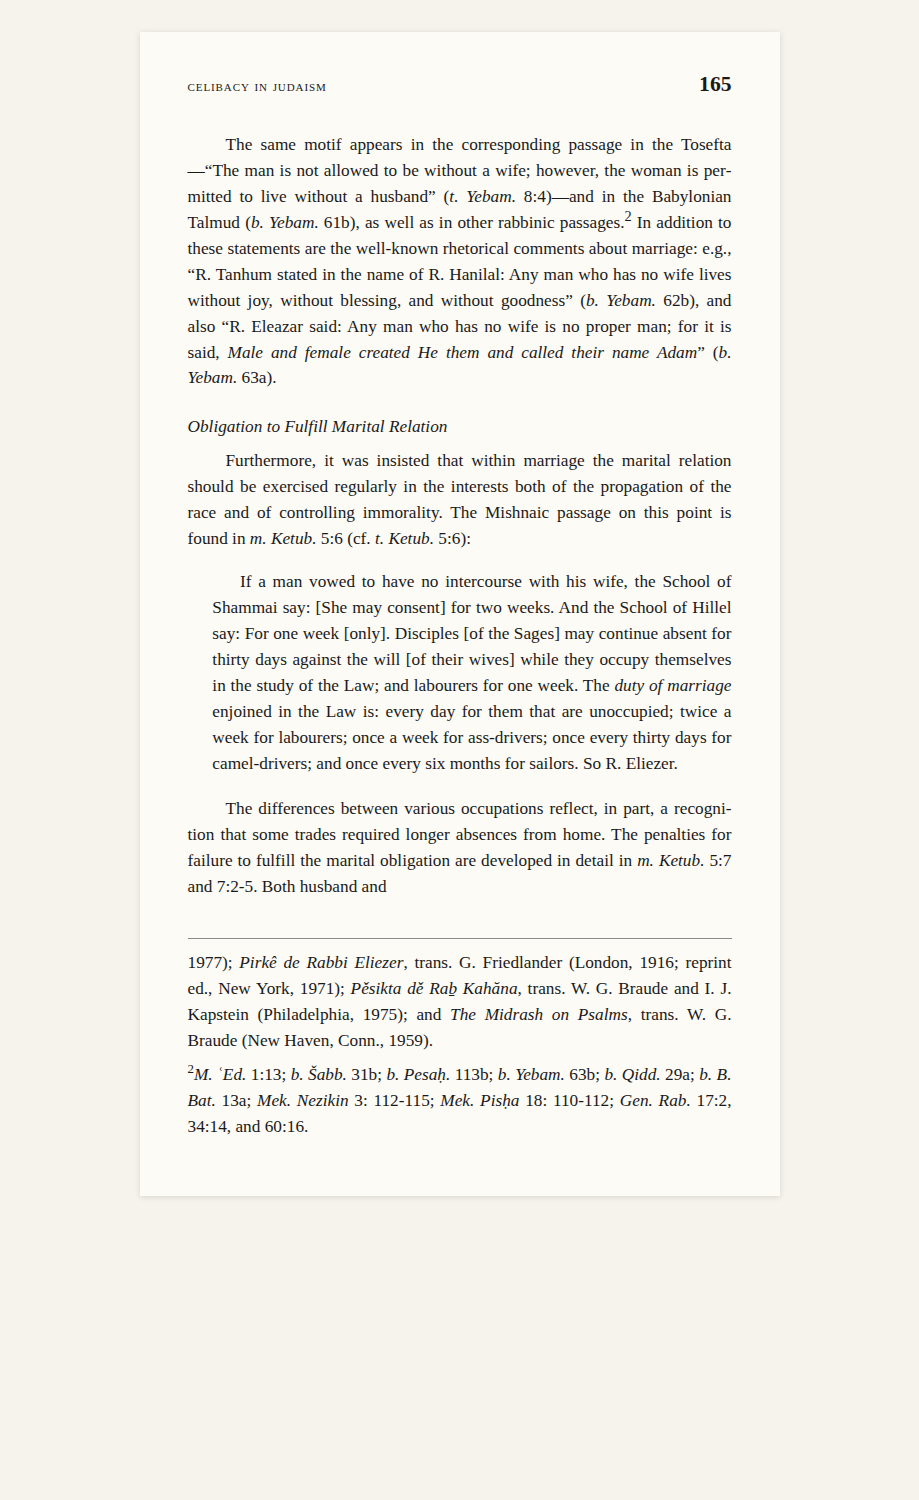celibacy in judaism 165
The same motif appears in the corresponding passage in the Tosefta—“The man is not allowed to be without a wife; however, the woman is permitted to live without a husband” (t. Yebam. 8:4)—and in the Babylonian Talmud (b. Yebam. 61b), as well as in other rabbinic passages.2 In addition to these statements are the well-known rhetorical comments about marriage: e.g., “R. Tanhum stated in the name of R. Hanilal: Any man who has no wife lives without joy, without blessing, and without goodness” (b. Yebam. 62b), and also “R. Eleazar said: Any man who has no wife is no proper man; for it is said, Male and female created He them and called their name Adam” (b. Yebam. 63a).
Obligation to Fulfill Marital Relation
Furthermore, it was insisted that within marriage the marital relation should be exercised regularly in the interests both of the propagation of the race and of controlling immorality. The Mishnaic passage on this point is found in m. Ketub. 5:6 (cf. t. Ketub. 5:6):
If a man vowed to have no intercourse with his wife, the School of Shammai say: [She may consent] for two weeks. And the School of Hillel say: For one week [only]. Disciples [of the Sages] may continue absent for thirty days against the will [of their wives] while they occupy themselves in the study of the Law; and labourers for one week. The duty of marriage enjoined in the Law is: every day for them that are unoccupied; twice a week for labourers; once a week for ass-drivers; once every thirty days for camel-drivers; and once every six months for sailors. So R. Eliezer.
The differences between various occupations reflect, in part, a recognition that some trades required longer absences from home. The penalties for failure to fulfill the marital obligation are developed in detail in m. Ketub. 5:7 and 7:2-5. Both husband and
1977); Pirkê de Rabbi Eliezer, trans. G. Friedlander (London, 1916; reprint ed., New York, 1971); Pěsikta dě Raḇ Kahăna, trans. W. G. Braude and I. J. Kapstein (Philadelphia, 1975); and The Midrash on Psalms, trans. W. G. Braude (New Haven, Conn., 1959).
2M. ʿEd. 1:13; b. Šabb. 31b; b. Pesaḥ. 113b; b. Yebam. 63b; b. Qidd. 29a; b. B. Bat. 13a; Mek. Nezikin 3: 112-115; Mek. Pisḥa 18: 110-112; Gen. Rab. 17:2, 34:14, and 60:16.